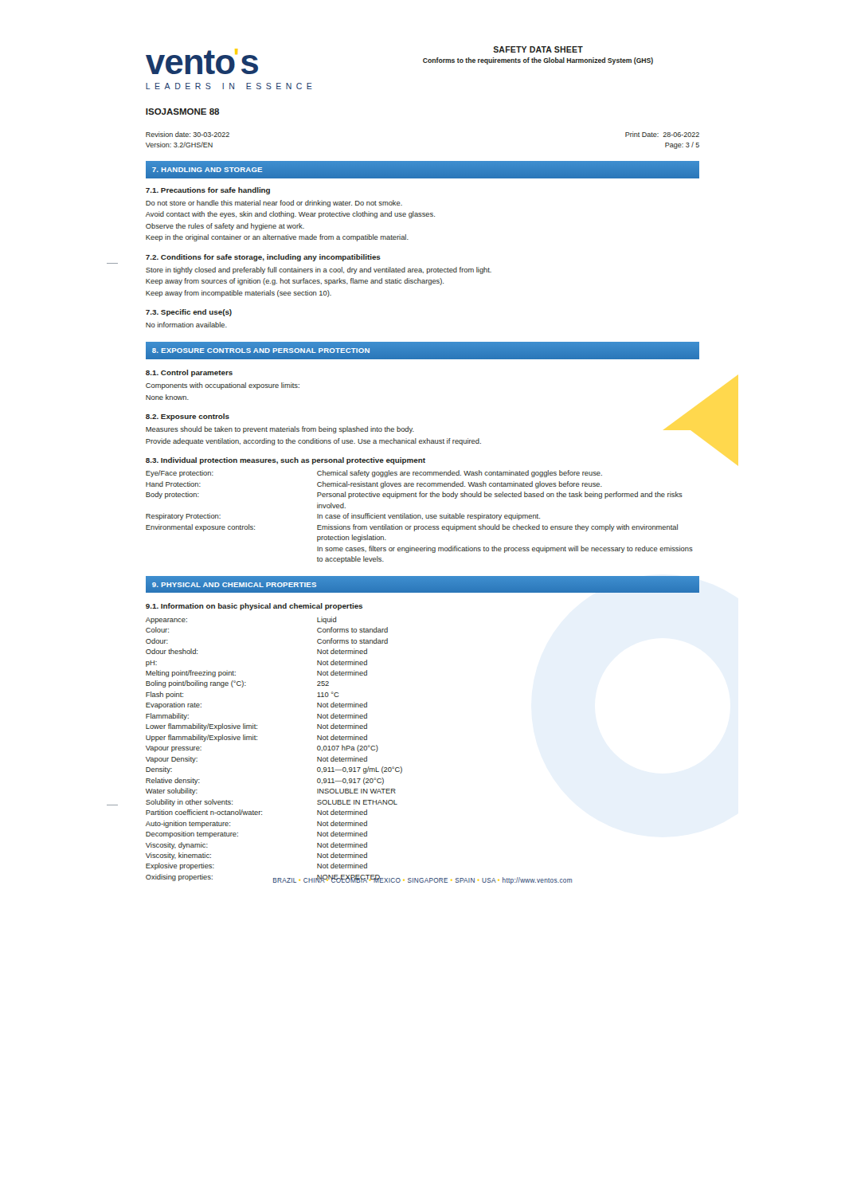vento's
LEADERS IN ESSENCE
SAFETY DATA SHEET
Conforms to the requirements of the Global Harmonized System (GHS)
ISOJASMONE 88
Revision date: 30-03-2022
Version: 3.2/GHS/EN
Print Date: 28-06-2022
Page: 3 / 5
7. HANDLING AND STORAGE
7.1. Precautions for safe handling
Do not store or handle this material near food or drinking water. Do not smoke.
Avoid contact with the eyes, skin and clothing. Wear protective clothing and use glasses.
Observe the rules of safety and hygiene at work.
Keep in the original container or an alternative made from a compatible material.
7.2. Conditions for safe storage, including any incompatibilities
Store in tightly closed and preferably full containers in a cool, dry and ventilated area, protected from light.
Keep away from sources of ignition (e.g. hot surfaces, sparks, flame and static discharges).
Keep away from incompatible materials (see section 10).
7.3. Specific end use(s)
No information available.
8. EXPOSURE CONTROLS AND PERSONAL PROTECTION
8.1. Control parameters
Components with occupational exposure limits:
None known.
8.2. Exposure controls
Measures should be taken to prevent materials from being splashed into the body.
Provide adequate ventilation, according to the conditions of use. Use a mechanical exhaust if required.
8.3. Individual protection measures, such as personal protective equipment
Eye/Face protection:
Chemical safety goggles are recommended. Wash contaminated goggles before reuse.
Hand Protection:
Chemical-resistant gloves are recommended. Wash contaminated gloves before reuse.
Body protection:
Personal protective equipment for the body should be selected based on the task being performed and the risks involved.
Respiratory Protection:
In case of insufficient ventilation, use suitable respiratory equipment.
Environmental exposure controls:
Emissions from ventilation or process equipment should be checked to ensure they comply with environmental protection legislation.
In some cases, filters or engineering modifications to the process equipment will be necessary to reduce emissions to acceptable levels.
9. PHYSICAL AND CHEMICAL PROPERTIES
9.1. Information on basic physical and chemical properties
| Appearance: | Liquid |
| Colour: | Conforms to standard |
| Odour: | Conforms to standard |
| Odour theshold: | Not determined |
| pH: | Not determined |
| Melting point/freezing point: | Not determined |
| Boling point/boiling range (°C): | 252 |
| Flash point: | 110 °C |
| Evaporation rate: | Not determined |
| Flammability: | Not determined |
| Lower flammability/Explosive limit: | Not determined |
| Upper flammability/Explosive limit: | Not determined |
| Vapour pressure: | 0,0107 hPa (20°C) |
| Vapour Density: | Not determined |
| Density: | 0,911—0,917 g/mL (20°C) |
| Relative density: | 0,911—0,917 (20°C) |
| Water solubility: | INSOLUBLE IN WATER |
| Solubility in other solvents: | SOLUBLE IN ETHANOL |
| Partition coefficient n-octanol/water: | Not determined |
| Auto-ignition temperature: | Not determined |
| Decomposition temperature: | Not determined |
| Viscosity, dynamic: | Not determined |
| Viscosity, kinematic: | Not determined |
| Explosive properties: | Not determined |
| Oxidising properties: | NONE EXPECTED |
BRAZIL • CHINA • COLOMBIA • MEXICO • SINGAPORE • SPAIN • USA • http://www.ventos.com